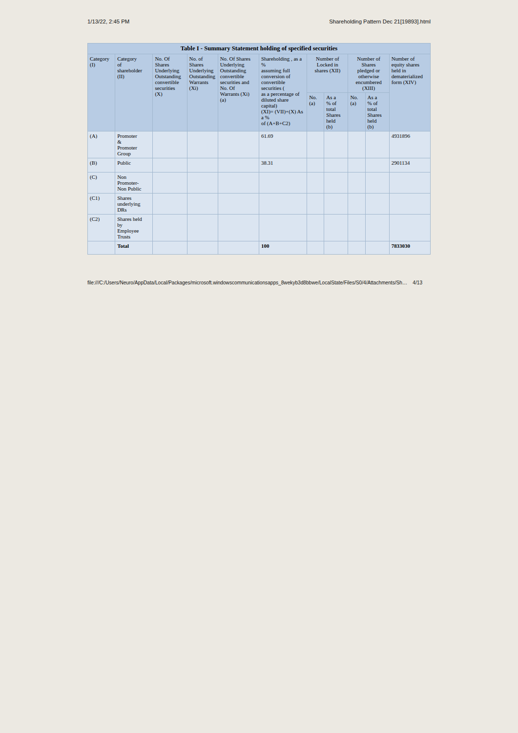1/13/22, 2:45 PM
Shareholding Pattern Dec 21[19893].html
| Table I - Summary Statement holding of specified securities |
| Category (I) | Category of shareholder (II) | No. Of Shares Underlying Outstanding convertible securities (X) | No. of Shares Underlying Outstanding Warrants (Xi) | No. Of Shares Underlying Outstanding convertible securities and No. Of Warrants (Xi) (a) | Shareholding , as a % assuming full conversion of convertible securities ( as a percentage of diluted share capital) (XI)= (VII)+(X) As a % of (A+B+C2) | Number of Locked in shares (XII) | Number of Shares pledged or otherwise encumbered (XIII) | Number of equity shares held in dematerialized form (XIV) |
| No. (a) | As a % of total Shares held (b) | No. (a) | As a % of total Shares held (b) |
| (A) | Promoter & Promoter Group | | | | 61.69 | | | | | 4931896 |
| (B) | Public | | | | 38.31 | | | | | 2901134 |
| (C) | Non Promoter- Non Public | | | | | | | | | |
| (C1) | Shares underlying DRs | | | | | | | | | |
| (C2) | Shares held by Employee Trusts | | | | | | | | | |
| | Total | | | | 100 | | | | | 7833030 |
file:///C:/Users/Neuro/AppData/Local/Packages/microsoft.windowscommunicationsapps_8wekyb3d8bbwe/LocalState/Files/S0/4/Attachments/Sh… 4/13